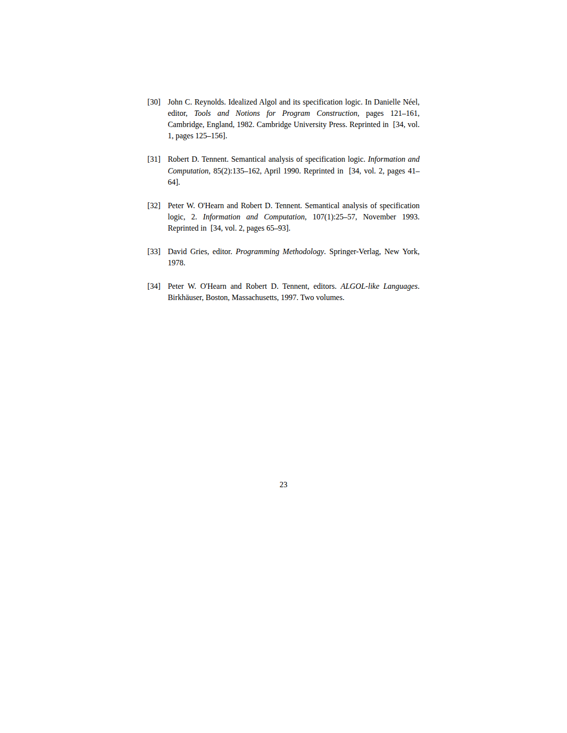[30] John C. Reynolds. Idealized Algol and its specification logic. In Danielle Néel, editor, Tools and Notions for Program Construction, pages 121–161, Cambridge, England, 1982. Cambridge University Press. Reprinted in [34, vol. 1, pages 125–156].
[31] Robert D. Tennent. Semantical analysis of specification logic. Information and Computation, 85(2):135–162, April 1990. Reprinted in [34, vol. 2, pages 41–64].
[32] Peter W. O'Hearn and Robert D. Tennent. Semantical analysis of specification logic, 2. Information and Computation, 107(1):25–57, November 1993. Reprinted in [34, vol. 2, pages 65–93].
[33] David Gries, editor. Programming Methodology. Springer-Verlag, New York, 1978.
[34] Peter W. O'Hearn and Robert D. Tennent, editors. ALGOL-like Languages. Birkhäuser, Boston, Massachusetts, 1997. Two volumes.
23